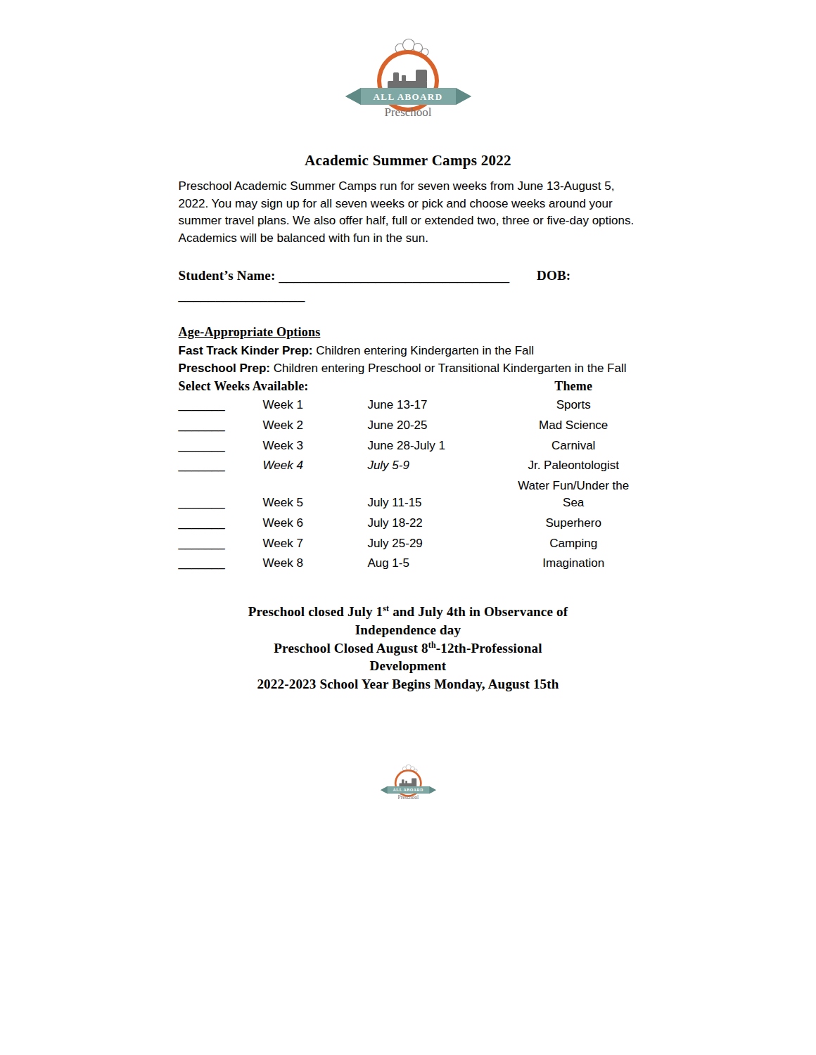ALL ABOARD ESTHER & ISAAC Preschool
Academic Summer Camps 2022
Preschool Academic Summer Camps run for seven weeks from June 13-August 5, 2022. You may sign up for all seven weeks or pick and choose weeks around your summer travel plans. We also offer half, full or extended two, three or five-day options. Academics will be balanced with fun in the sun.
Student’s Name: _______________________________ DOB: _________________
Age-Appropriate Options
Fast Track Kinder Prep: Children entering Kindergarten in the Fall
Preschool Prep: Children entering Preschool or Transitional Kindergarten in the Fall
| Select Weeks Available: | Theme |
| --- | --- |
| _______ | Week 1 | June 13-17 | Sports |
| _______ | Week 2 | June 20-25 | Mad Science |
| _______ | Week 3 | June 28-July 1 | Carnival |
| _______ | Week 4 | July 5-9 | Jr. Paleontologist |
| _______ | Week 5 | July 11-15 | Water Fun/Under the Sea |
| _______ | Week 6 | July 18-22 | Superhero |
| _______ | Week 7 | July 25-29 | Camping |
| _______ | Week 8 | Aug 1-5 | Imagination |
Preschool closed July 1st and July 4th in Observance of
Independence day
Preschool Closed August 8th-12th-Professional
Development
2022-2023 School Year Begins Monday, August 15th
ALL ABOARD Preschool